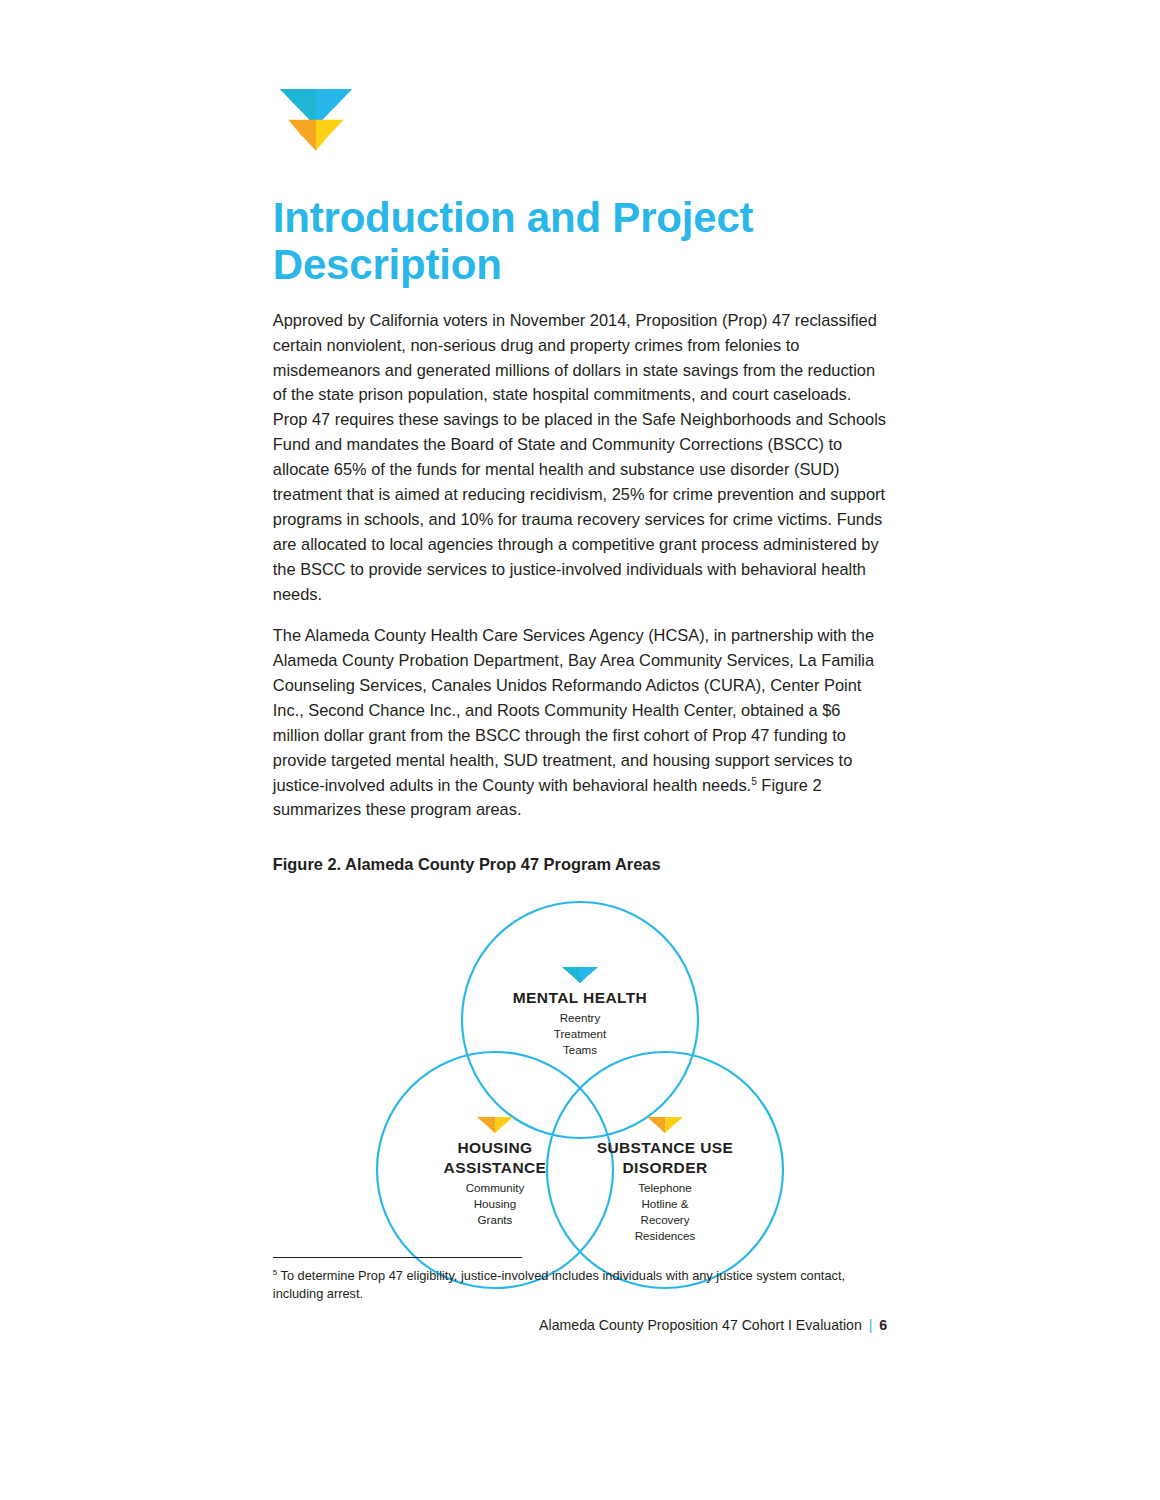Introduction and Project Description
Approved by California voters in November 2014, Proposition (Prop) 47 reclassified certain nonviolent, non-serious drug and property crimes from felonies to misdemeanors and generated millions of dollars in state savings from the reduction of the state prison population, state hospital commitments, and court caseloads. Prop 47 requires these savings to be placed in the Safe Neighborhoods and Schools Fund and mandates the Board of State and Community Corrections (BSCC) to allocate 65% of the funds for mental health and substance use disorder (SUD) treatment that is aimed at reducing recidivism, 25% for crime prevention and support programs in schools, and 10% for trauma recovery services for crime victims. Funds are allocated to local agencies through a competitive grant process administered by the BSCC to provide services to justice-involved individuals with behavioral health needs.
The Alameda County Health Care Services Agency (HCSA), in partnership with the Alameda County Probation Department, Bay Area Community Services, La Familia Counseling Services, Canales Unidos Reformando Adictos (CURA), Center Point Inc., Second Chance Inc., and Roots Community Health Center, obtained a $6 million dollar grant from the BSCC through the first cohort of Prop 47 funding to provide targeted mental health, SUD treatment, and housing support services to justice-involved adults in the County with behavioral health needs.5 Figure 2 summarizes these program areas.
Figure 2. Alameda County Prop 47 Program Areas
MENTAL HEALTH Reentry Treatment Teams HOUSING ASSISTANCE Community Housing Grants SUBSTANCE USE DISORDER Telephone Hotline & Recovery Residences
5 To determine Prop 47 eligibility, justice-involved includes individuals with any justice system contact, including arrest.
Alameda County Proposition 47 Cohort I Evaluation | 6